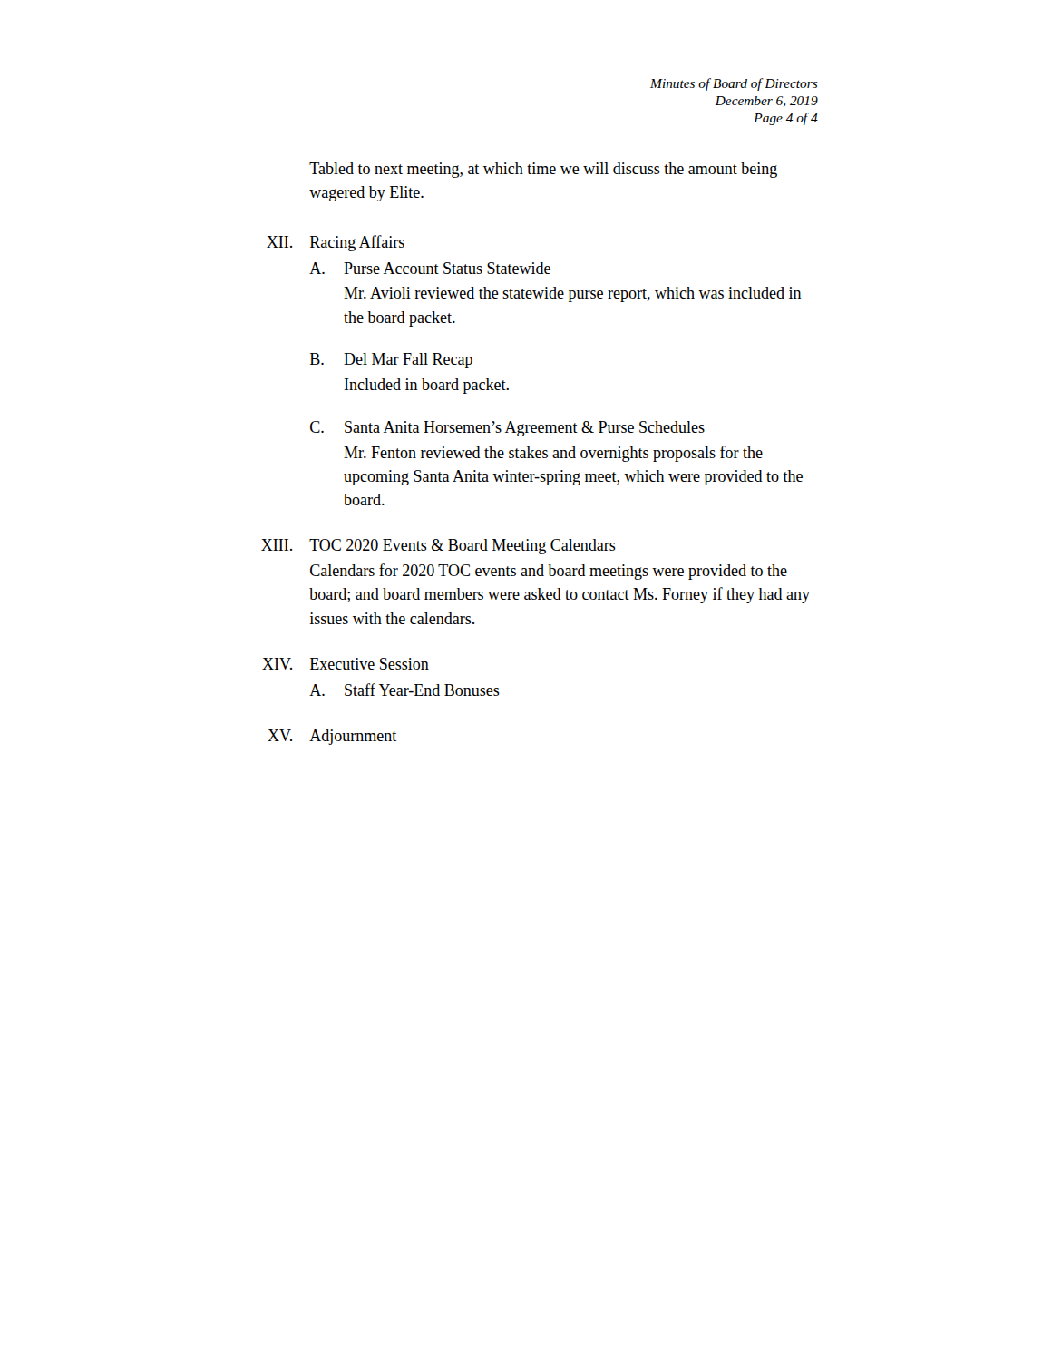Minutes of Board of Directors
December 6, 2019
Page 4 of 4
Tabled to next meeting, at which time we will discuss the amount being wagered by Elite.
XII. Racing Affairs
A.
Purse Account Status Statewide
Mr. Avioli reviewed the statewide purse report, which was included in the board packet.
B.
Del Mar Fall Recap
Included in board packet.
C.
Santa Anita Horsemen’s Agreement & Purse Schedules
Mr. Fenton reviewed the stakes and overnights proposals for the upcoming Santa Anita winter-spring meet, which were provided to the board.
XIII. TOC 2020 Events & Board Meeting Calendars
Calendars for 2020 TOC events and board meetings were provided to the board; and board members were asked to contact Ms. Forney if they had any issues with the calendars.
XIV. Executive Session
A.
Staff Year-End Bonuses
XV. Adjournment